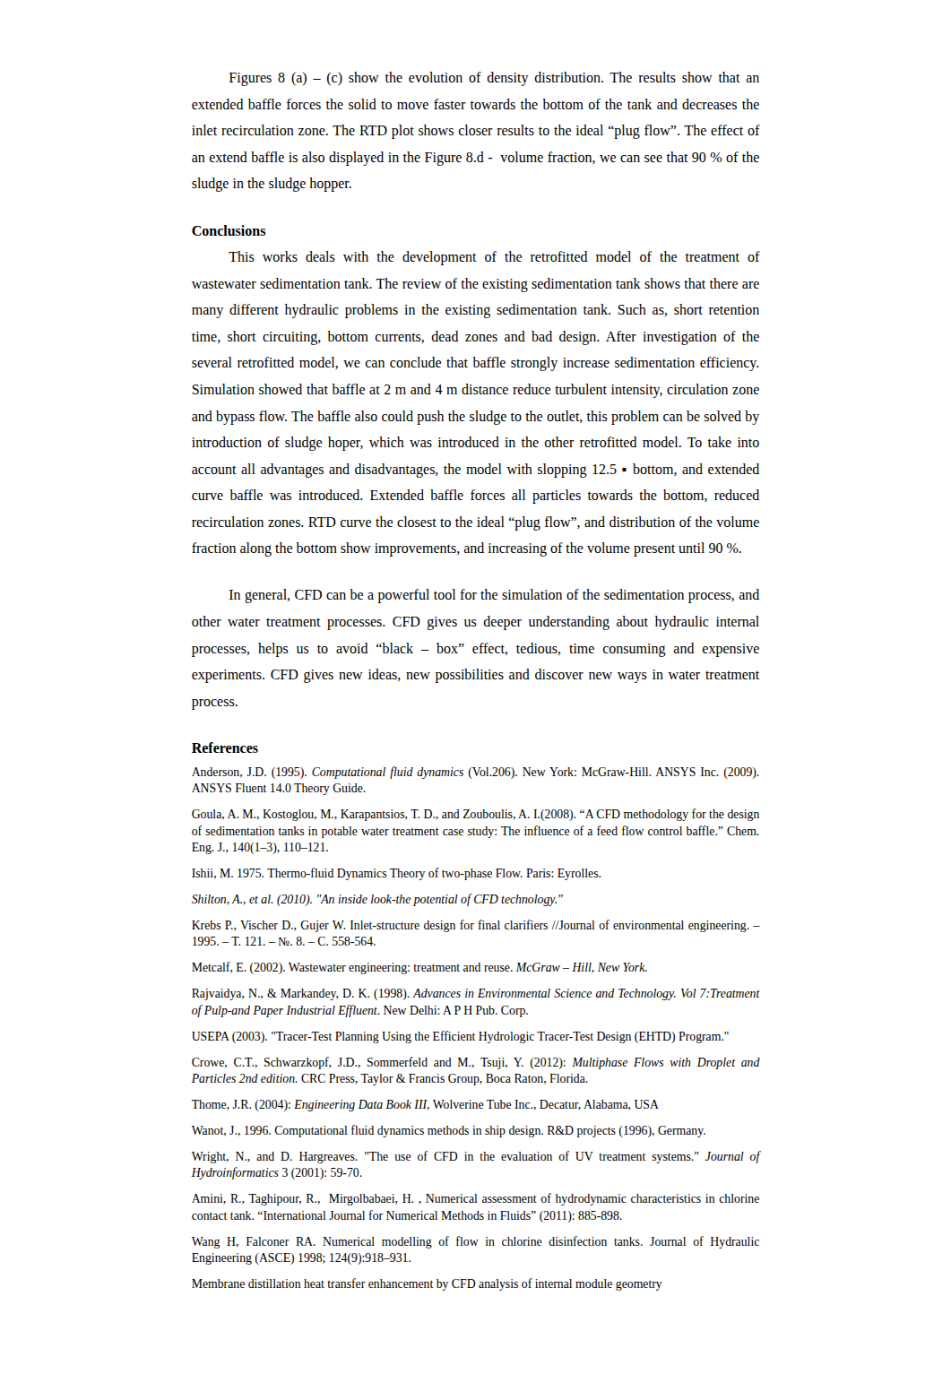Figures 8 (a) – (c) show the evolution of density distribution. The results show that an extended baffle forces the solid to move faster towards the bottom of the tank and decreases the inlet recirculation zone. The RTD plot shows closer results to the ideal “plug flow”. The effect of an extend baffle is also displayed in the Figure 8.d - volume fraction, we can see that 90 % of the sludge in the sludge hopper.
Conclusions
This works deals with the development of the retrofitted model of the treatment of wastewater sedimentation tank. The review of the existing sedimentation tank shows that there are many different hydraulic problems in the existing sedimentation tank. Such as, short retention time, short circuiting, bottom currents, dead zones and bad design. After investigation of the several retrofitted model, we can conclude that baffle strongly increase sedimentation efficiency. Simulation showed that baffle at 2 m and 4 m distance reduce turbulent intensity, circulation zone and bypass flow. The baffle also could push the sludge to the outlet, this problem can be solved by introduction of sludge hoper, which was introduced in the other retrofitted model. To take into account all advantages and disadvantages, the model with slopping 12.5 ▪ bottom, and extended curve baffle was introduced. Extended baffle forces all particles towards the bottom, reduced recirculation zones. RTD curve the closest to the ideal “plug flow”, and distribution of the volume fraction along the bottom show improvements, and increasing of the volume present until 90 %.
In general, CFD can be a powerful tool for the simulation of the sedimentation process, and other water treatment processes. CFD gives us deeper understanding about hydraulic internal processes, helps us to avoid “black – box” effect, tedious, time consuming and expensive experiments. CFD gives new ideas, new possibilities and discover new ways in water treatment process.
References
Anderson, J.D. (1995). Computational fluid dynamics (Vol.206). New York: McGraw-Hill. ANSYS Inc. (2009). ANSYS Fluent 14.0 Theory Guide.
Goula, A. M., Kostoglou, M., Karapantsios, T. D., and Zouboulis, A. I.(2008). “A CFD methodology for the design of sedimentation tanks in potable water treatment case study: The influence of a feed flow control baffle.” Chem. Eng. J., 140(1–3), 110–121.
Ishii, M. 1975. Thermo-fluid Dynamics Theory of two-phase Flow. Paris: Eyrolles.
Shilton, A., et al. (2010). "An inside look-the potential of CFD technology."
Krebs P., Vischer D., Gujer W. Inlet-structure design for final clarifiers //Journal of environmental engineering. – 1995. – T. 121. – №. 8. – C. 558-564.
Metcalf, E. (2002). Wastewater engineering: treatment and reuse. McGraw – Hill, New York.
Rajvaidya, N., & Markandey, D. K. (1998). Advances in Environmental Science and Technology. Vol 7:Treatment of Pulp-and Paper Industrial Effluent. New Delhi: A P H Pub. Corp.
USEPA (2003). "Tracer-Test Planning Using the Efficient Hydrologic Tracer-Test Design (EHTD) Program."
Crowe, C.T., Schwarzkopf, J.D., Sommerfeld and M., Tsuji, Y. (2012): Multiphase Flows with Droplet and Particles 2nd edition. CRC Press, Taylor & Francis Group, Boca Raton, Florida.
Thome, J.R. (2004): Engineering Data Book III, Wolverine Tube Inc., Decatur, Alabama, USA
Wanot, J., 1996. Computational fluid dynamics methods in ship design. R&D projects (1996), Germany.
Wright, N., and D. Hargreaves. "The use of CFD in the evaluation of UV treatment systems." Journal of Hydroinformatics 3 (2001): 59-70.
Amini, R., Taghipour, R., Mirgolbabaei, H. , Numerical assessment of hydrodynamic characteristics in chlorine contact tank. “International Journal for Numerical Methods in Fluids” (2011): 885-898.
Wang H, Falconer RA. Numerical modelling of flow in chlorine disinfection tanks. Journal of Hydraulic Engineering (ASCE) 1998; 124(9):918–931.
Membrane distillation heat transfer enhancement by CFD analysis of internal module geometry